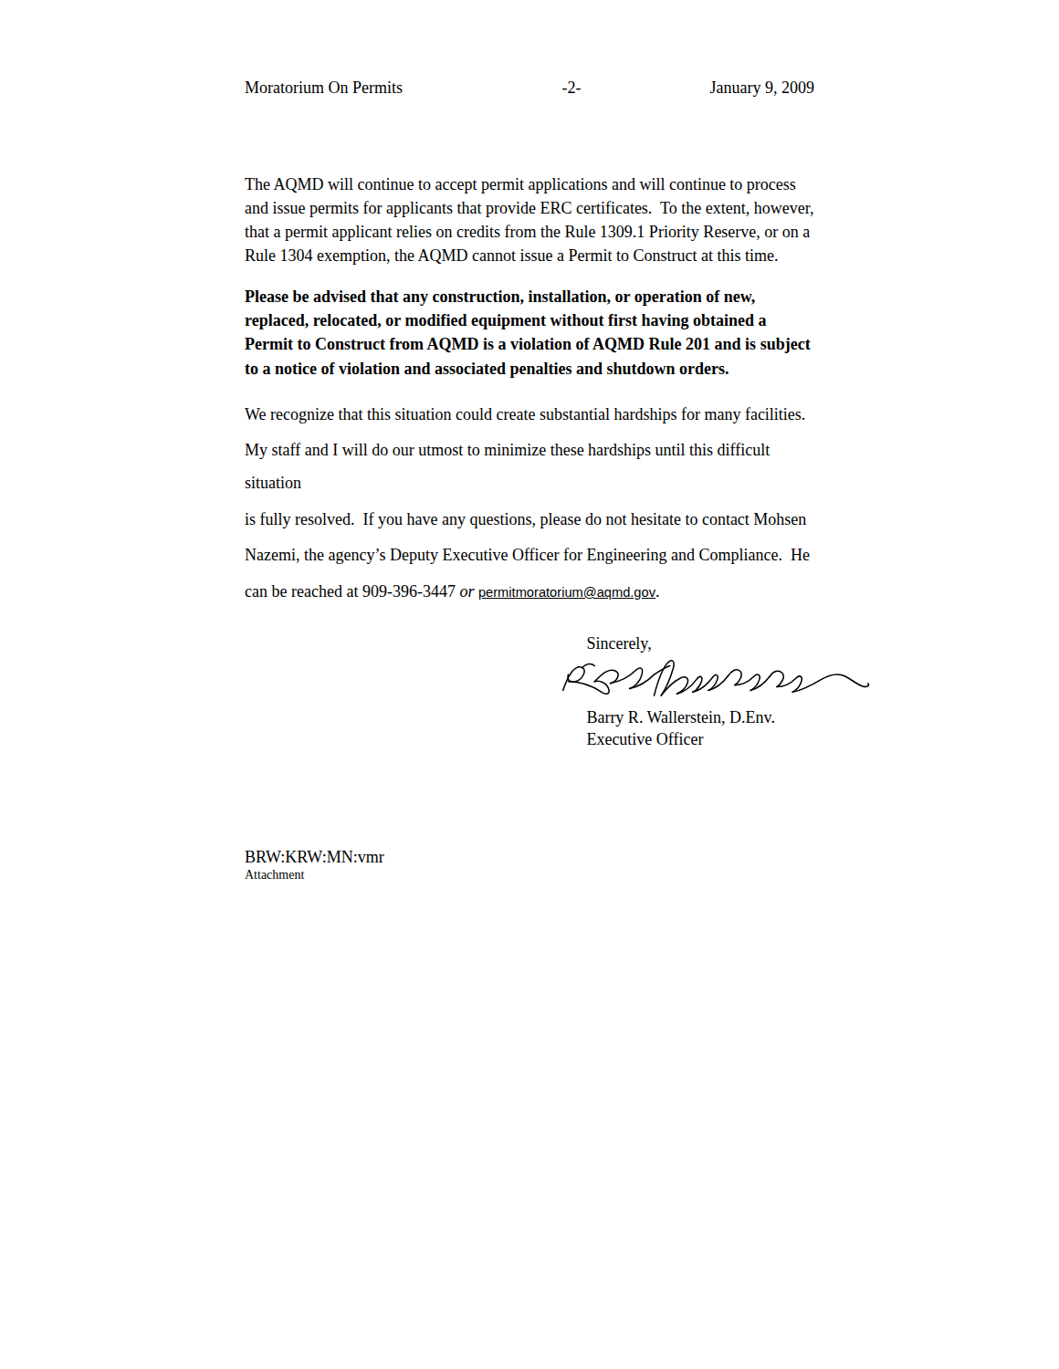Moratorium On Permits
-2-
January 9, 2009
The AQMD will continue to accept permit applications and will continue to process and issue permits for applicants that provide ERC certificates. To the extent, however, that a permit applicant relies on credits from the Rule 1309.1 Priority Reserve, or on a Rule 1304 exemption, the AQMD cannot issue a Permit to Construct at this time.
Please be advised that any construction, installation, or operation of new, replaced, relocated, or modified equipment without first having obtained a Permit to Construct from AQMD is a violation of AQMD Rule 201 and is subject to a notice of violation and associated penalties and shutdown orders.
We recognize that this situation could create substantial hardships for many facilities.
My staff and I will do our utmost to minimize these hardships until this difficult situation
is fully resolved. If you have any questions, please do not hesitate to contact Mohsen
Nazemi, the agency’s Deputy Executive Officer for Engineering and Compliance. He
can be reached at 909-396-3447 or permitmoratorium@aqmd.gov.
Sincerely,
Barry R. Wallerstein, D.Env.
Executive Officer
BRW:KRW:MN:vmr
Attachment